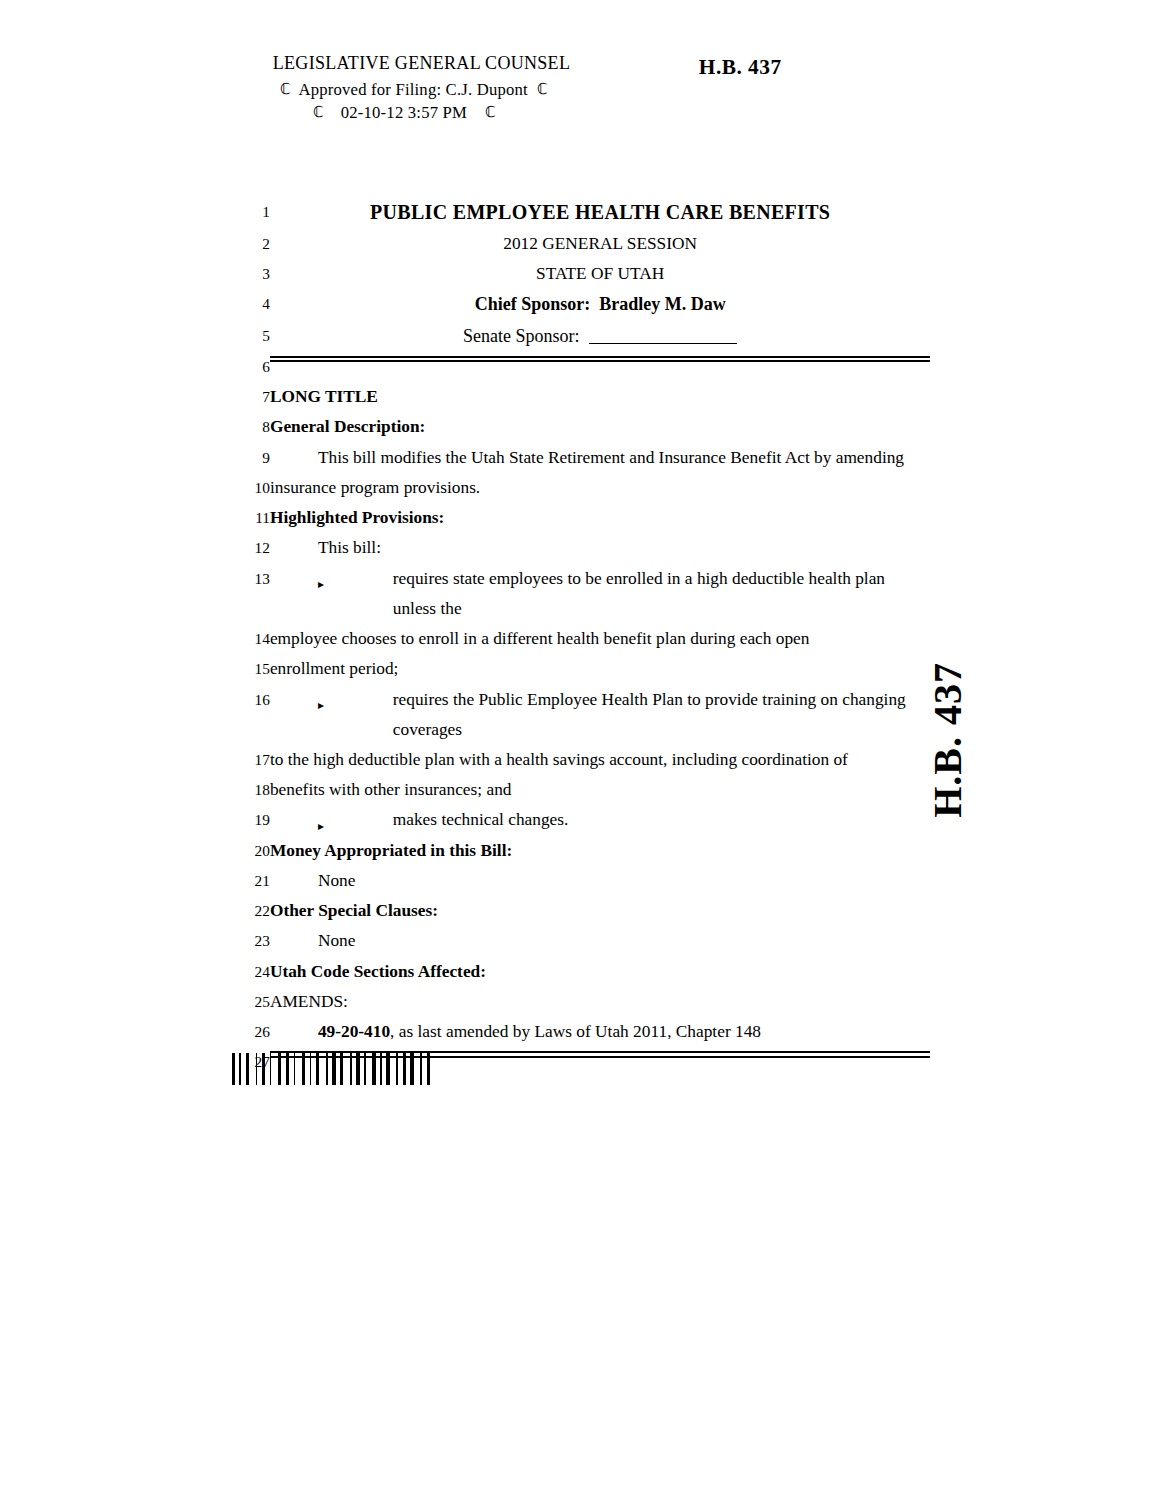Legislative General Counsel
ℂ Approved for Filing: C.J. Dupont ℂ
ℂ 02-10-12 3:57 PM ℂ
H.B. 437
H.B. 437
| 1 | PUBLIC EMPLOYEE HEALTH CARE BENEFITS |
| 2 | 2012 GENERAL SESSION |
| 3 | STATE OF UTAH |
| 4 | Chief Sponsor: Bradley M. Daw |
| 5 | Senate Sponsor: |
| 6 | |
| 7 | LONG TITLE |
| 8 | General Description: |
| 9 | This bill modifies the Utah State Retirement and Insurance Benefit Act by amending |
| 10 | insurance program provisions. |
| 11 | Highlighted Provisions: |
| 12 | This bill: |
| 13 | ▸ requires state employees to be enrolled in a high deductible health plan unless the |
| 14 | employee chooses to enroll in a different health benefit plan during each open |
| 15 | enrollment period; |
| 16 | ▸ requires the Public Employee Health Plan to provide training on changing coverages |
| 17 | to the high deductible plan with a health savings account, including coordination of |
| 18 | benefits with other insurances; and |
| 19 | ▸ makes technical changes. |
| 20 | Money Appropriated in this Bill: |
| 21 | None |
| 22 | Other Special Clauses: |
| 23 | None |
| 24 | Utah Code Sections Affected: |
| 25 | AMENDS: |
| 26 | 49-20-410 , as last amended by Laws of Utah 2011, Chapter 148 |
| 27 | |